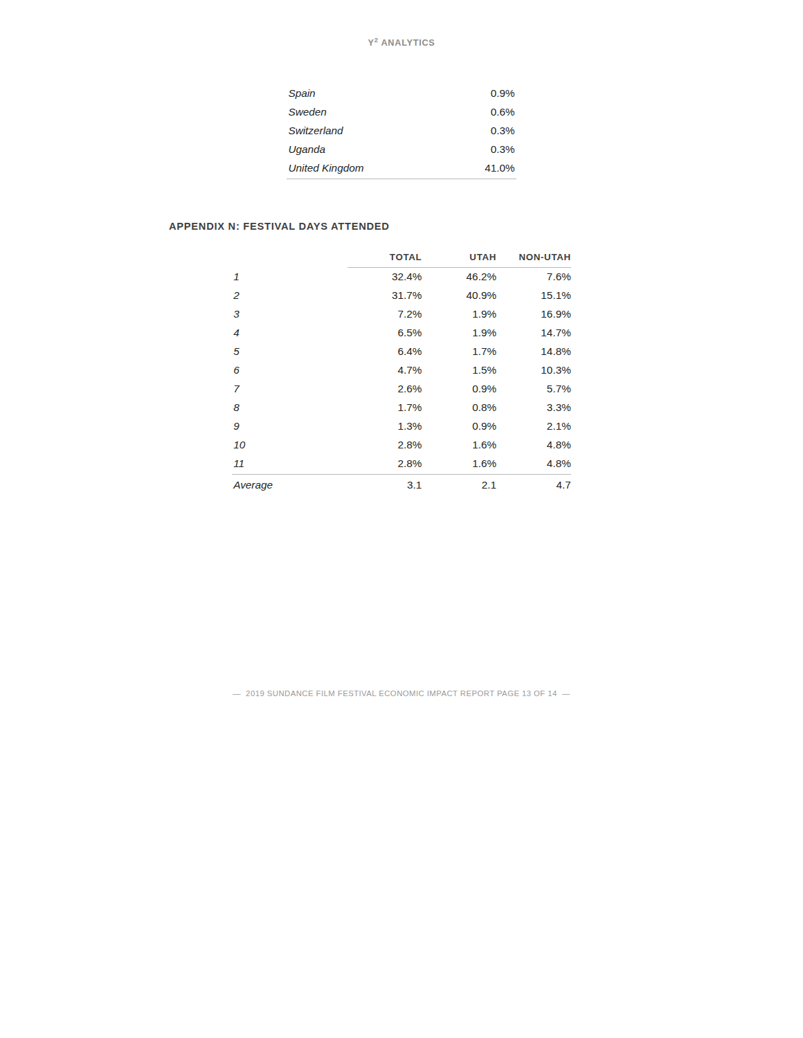Y2 ANALYTICS
| Spain | 0.9% |
| Sweden | 0.6% |
| Switzerland | 0.3% |
| Uganda | 0.3% |
| United Kingdom | 41.0% |
APPENDIX N: FESTIVAL DAYS ATTENDED
| | TOTAL | UTAH | NON-UTAH |
| --- | --- | --- | --- |
| 1 | 32.4% | 46.2% | 7.6% |
| 2 | 31.7% | 40.9% | 15.1% |
| 3 | 7.2% | 1.9% | 16.9% |
| 4 | 6.5% | 1.9% | 14.7% |
| 5 | 6.4% | 1.7% | 14.8% |
| 6 | 4.7% | 1.5% | 10.3% |
| 7 | 2.6% | 0.9% | 5.7% |
| 8 | 1.7% | 0.8% | 3.3% |
| 9 | 1.3% | 0.9% | 2.1% |
| 10 | 2.8% | 1.6% | 4.8% |
| 11 | 2.8% | 1.6% | 4.8% |
| Average | 3.1 | 2.1 | 4.7 |
— 2019 SUNDANCE FILM FESTIVAL ECONOMIC IMPACT REPORT PAGE 13 OF 14 —